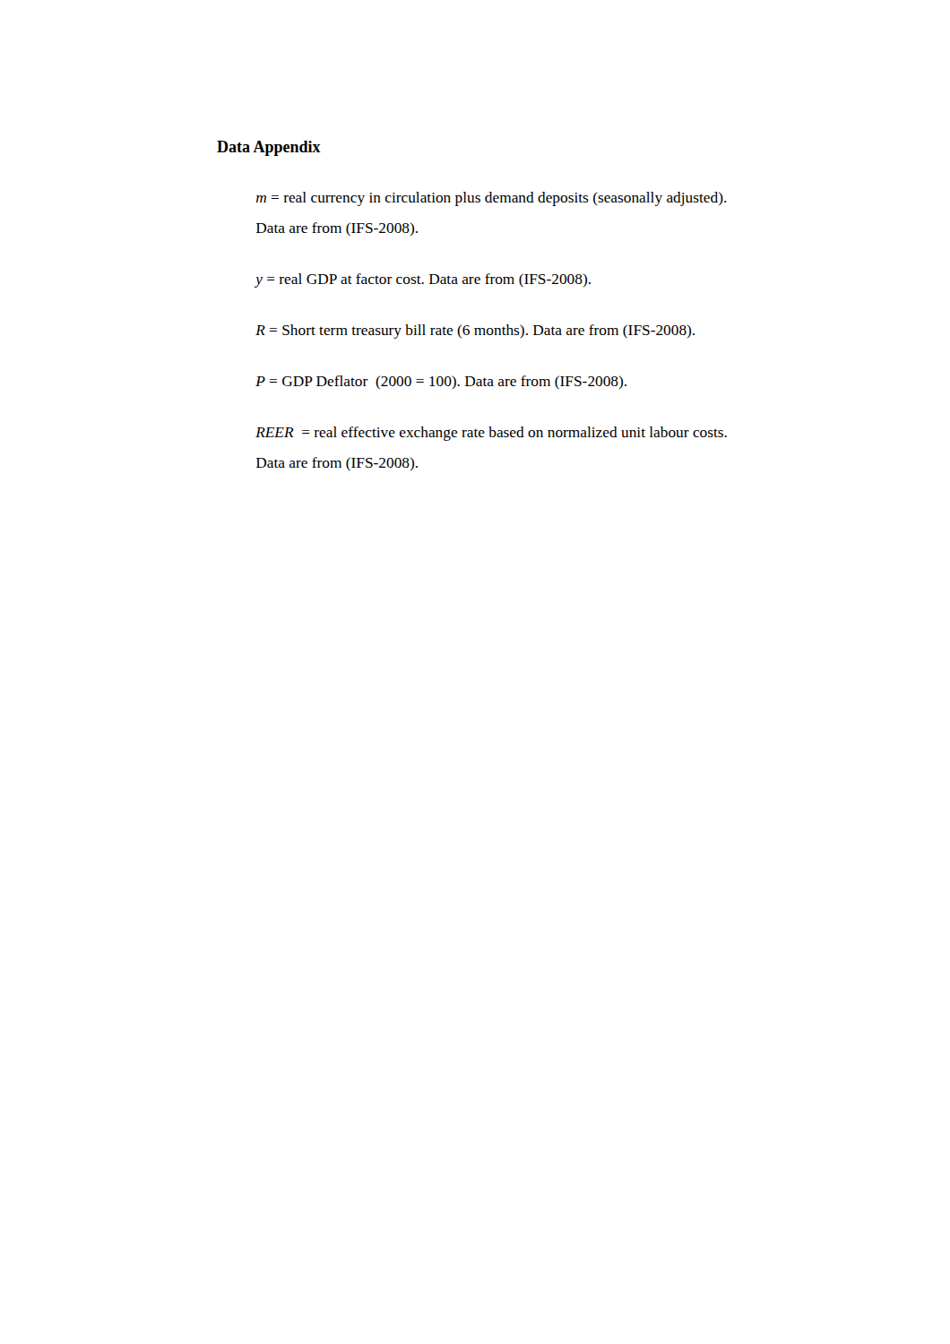Data Appendix
m = real currency in circulation plus demand deposits (seasonally adjusted). Data are from (IFS-2008).
y = real GDP at factor cost. Data are from (IFS-2008).
R = Short term treasury bill rate (6 months). Data are from (IFS-2008).
P = GDP Deflator (2000 = 100). Data are from (IFS-2008).
REER = real effective exchange rate based on normalized unit labour costs. Data are from (IFS-2008).